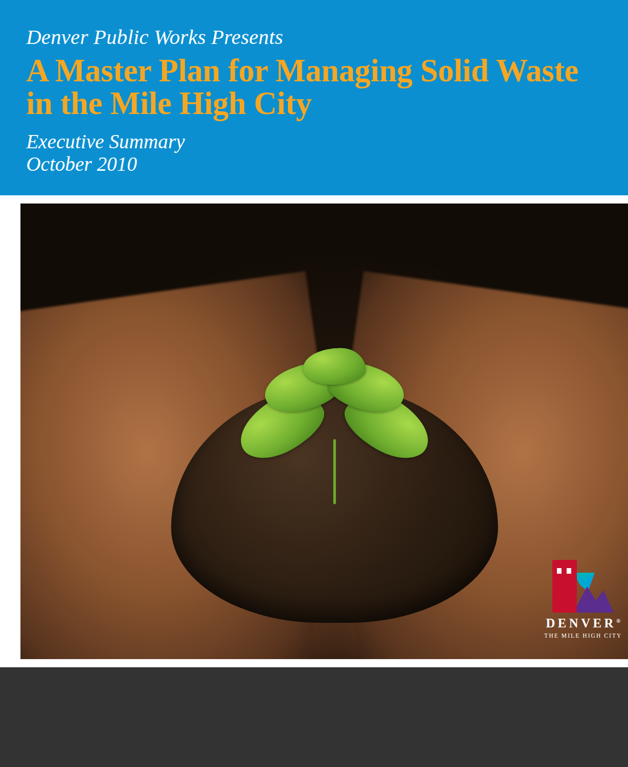Denver Public Works Presents
A Master Plan for Managing Solid Waste in the Mile High City
Executive Summary
October 2010
DENVER®
THE MILE HIGH CITY